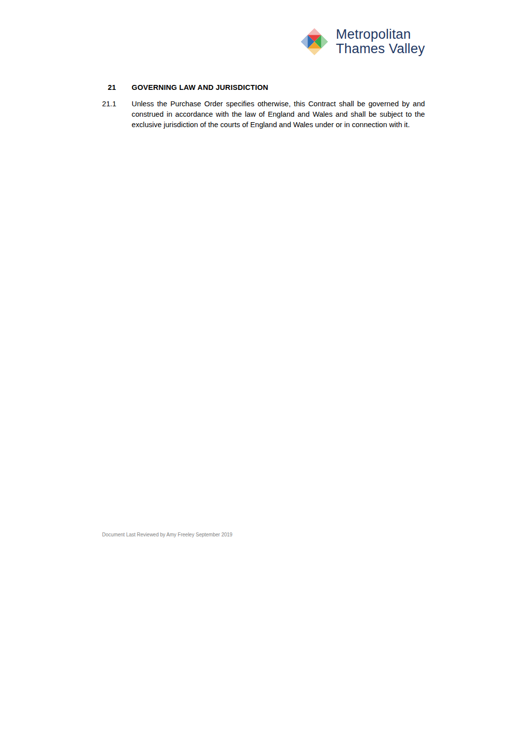MetropolitanThames Valley
21 GOVERNING LAW AND JURISDICTION
21.1 Unless the Purchase Order specifies otherwise, this Contract shall be governed by and construed in accordance with the law of England and Wales and shall be subject to the exclusive jurisdiction of the courts of England and Wales under or in connection with it.
Document Last Reviewed by Amy Freeley September 2019